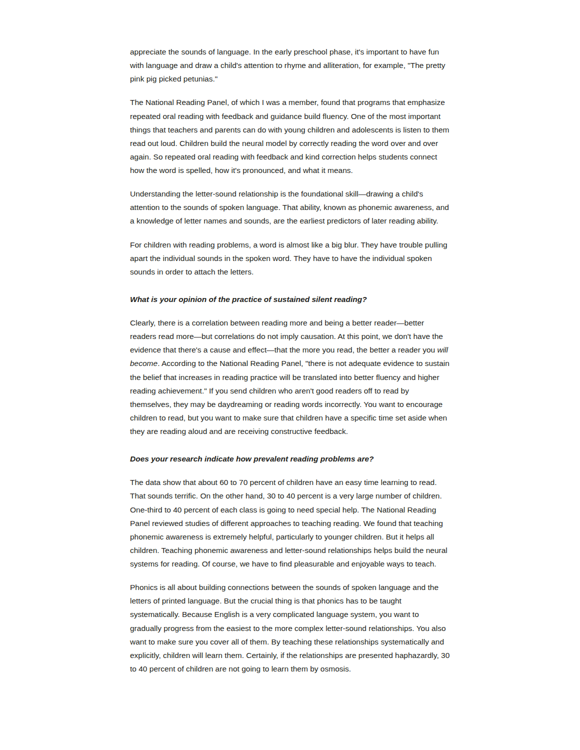appreciate the sounds of language. In the early preschool phase, it's important to have fun with language and draw a child's attention to rhyme and alliteration, for example, "The pretty pink pig picked petunias."
The National Reading Panel, of which I was a member, found that programs that emphasize repeated oral reading with feedback and guidance build fluency. One of the most important things that teachers and parents can do with young children and adolescents is listen to them read out loud. Children build the neural model by correctly reading the word over and over again. So repeated oral reading with feedback and kind correction helps students connect how the word is spelled, how it's pronounced, and what it means.
Understanding the letter-sound relationship is the foundational skill—drawing a child's attention to the sounds of spoken language. That ability, known as phonemic awareness, and a knowledge of letter names and sounds, are the earliest predictors of later reading ability.
For children with reading problems, a word is almost like a big blur. They have trouble pulling apart the individual sounds in the spoken word. They have to have the individual spoken sounds in order to attach the letters.
What is your opinion of the practice of sustained silent reading?
Clearly, there is a correlation between reading more and being a better reader—better readers read more—but correlations do not imply causation. At this point, we don't have the evidence that there's a cause and effect—that the more you read, the better a reader you will become. According to the National Reading Panel, "there is not adequate evidence to sustain the belief that increases in reading practice will be translated into better fluency and higher reading achievement." If you send children who aren't good readers off to read by themselves, they may be daydreaming or reading words incorrectly. You want to encourage children to read, but you want to make sure that children have a specific time set aside when they are reading aloud and are receiving constructive feedback.
Does your research indicate how prevalent reading problems are?
The data show that about 60 to 70 percent of children have an easy time learning to read. That sounds terrific. On the other hand, 30 to 40 percent is a very large number of children. One-third to 40 percent of each class is going to need special help. The National Reading Panel reviewed studies of different approaches to teaching reading. We found that teaching phonemic awareness is extremely helpful, particularly to younger children. But it helps all children. Teaching phonemic awareness and letter-sound relationships helps build the neural systems for reading. Of course, we have to find pleasurable and enjoyable ways to teach.
Phonics is all about building connections between the sounds of spoken language and the letters of printed language. But the crucial thing is that phonics has to be taught systematically. Because English is a very complicated language system, you want to gradually progress from the easiest to the more complex letter-sound relationships. You also want to make sure you cover all of them. By teaching these relationships systematically and explicitly, children will learn them. Certainly, if the relationships are presented haphazardly, 30 to 40 percent of children are not going to learn them by osmosis.